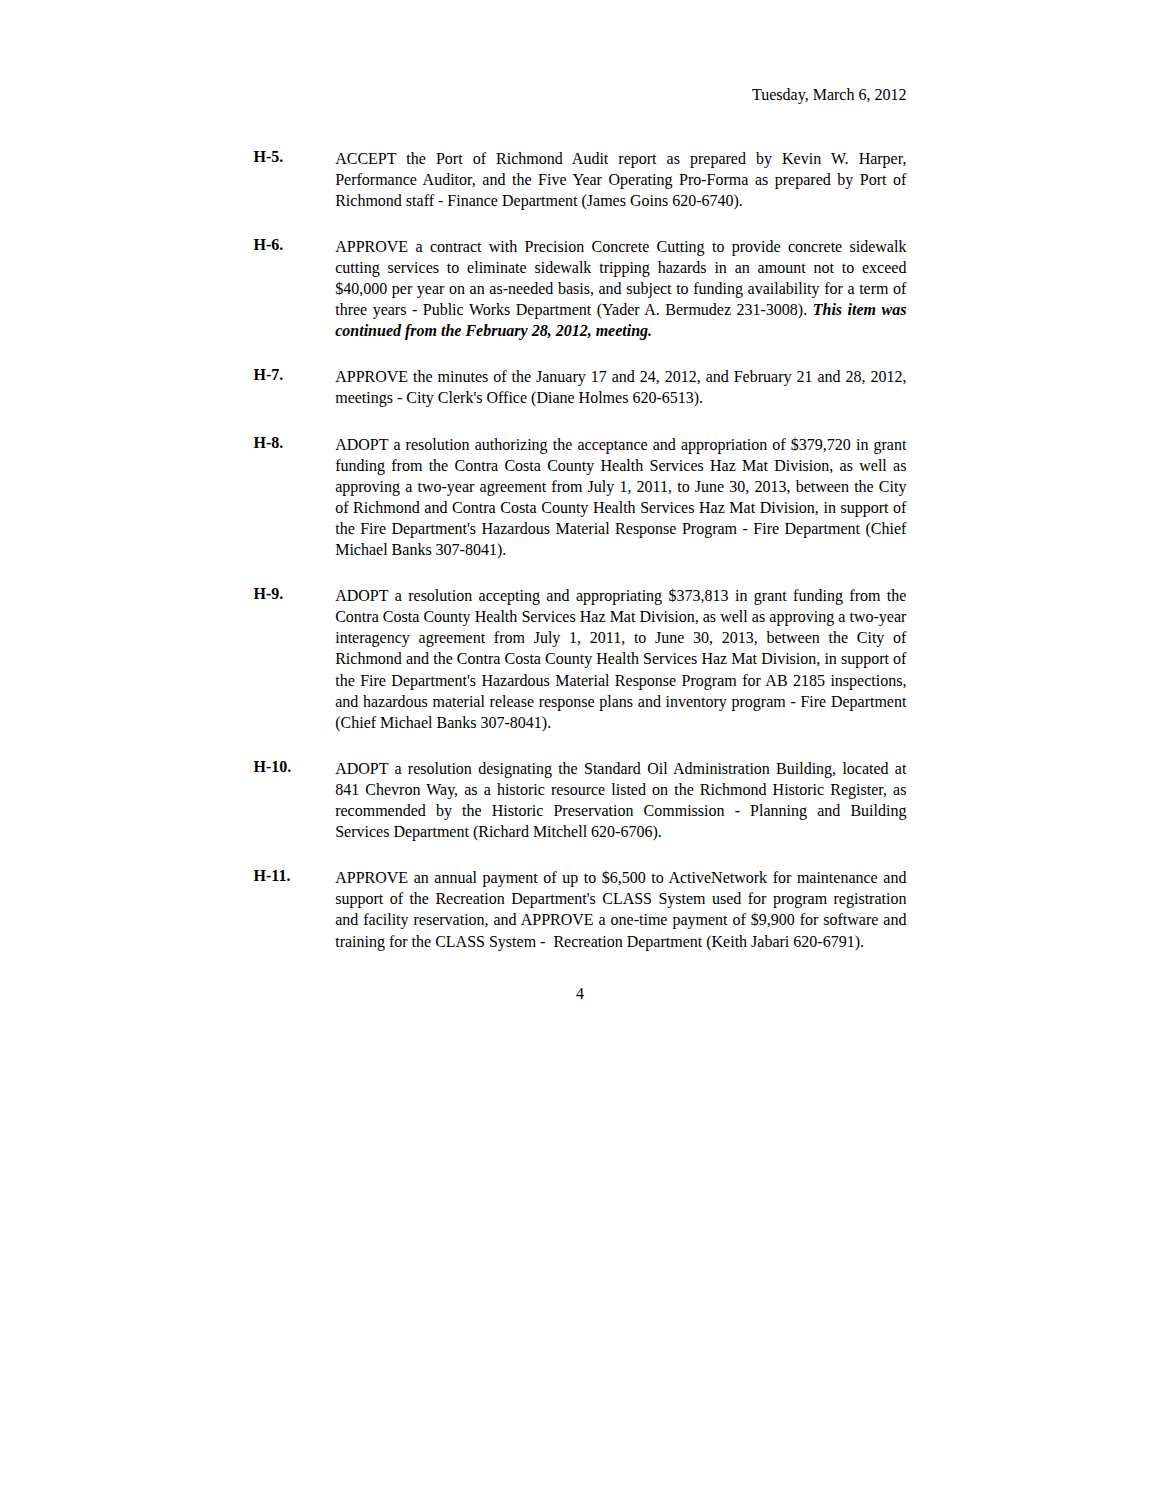Tuesday, March 6, 2012
| H-5. | ACCEPT the Port of Richmond Audit report as prepared by Kevin W. Harper, Performance Auditor, and the Five Year Operating Pro-Forma as prepared by Port of Richmond staff - Finance Department (James Goins 620-6740). |
| H-6. | APPROVE a contract with Precision Concrete Cutting to provide concrete sidewalk cutting services to eliminate sidewalk tripping hazards in an amount not to exceed $40,000 per year on an as-needed basis, and subject to funding availability for a term of three years - Public Works Department (Yader A. Bermudez 231-3008). This item was continued from the February 28, 2012, meeting. |
| H-7. | APPROVE the minutes of the January 17 and 24, 2012, and February 21 and 28, 2012, meetings - City Clerk's Office (Diane Holmes 620-6513). |
| H-8. | ADOPT a resolution authorizing the acceptance and appropriation of $379,720 in grant funding from the Contra Costa County Health Services Haz Mat Division, as well as approving a two-year agreement from July 1, 2011, to June 30, 2013, between the City of Richmond and Contra Costa County Health Services Haz Mat Division, in support of the Fire Department's Hazardous Material Response Program - Fire Department (Chief Michael Banks 307-8041). |
| H-9. | ADOPT a resolution accepting and appropriating $373,813 in grant funding from the Contra Costa County Health Services Haz Mat Division, as well as approving a two-year interagency agreement from July 1, 2011, to June 30, 2013, between the City of Richmond and the Contra Costa County Health Services Haz Mat Division, in support of the Fire Department's Hazardous Material Response Program for AB 2185 inspections, and hazardous material release response plans and inventory program - Fire Department (Chief Michael Banks 307-8041). |
| H-10. | ADOPT a resolution designating the Standard Oil Administration Building, located at 841 Chevron Way, as a historic resource listed on the Richmond Historic Register, as recommended by the Historic Preservation Commission - Planning and Building Services Department (Richard Mitchell 620-6706). |
| H-11. | APPROVE an annual payment of up to $6,500 to ActiveNetwork for maintenance and support of the Recreation Department's CLASS System used for program registration and facility reservation, and APPROVE a one-time payment of $9,900 for software and training for the CLASS System - Recreation Department (Keith Jabari 620-6791). |
4